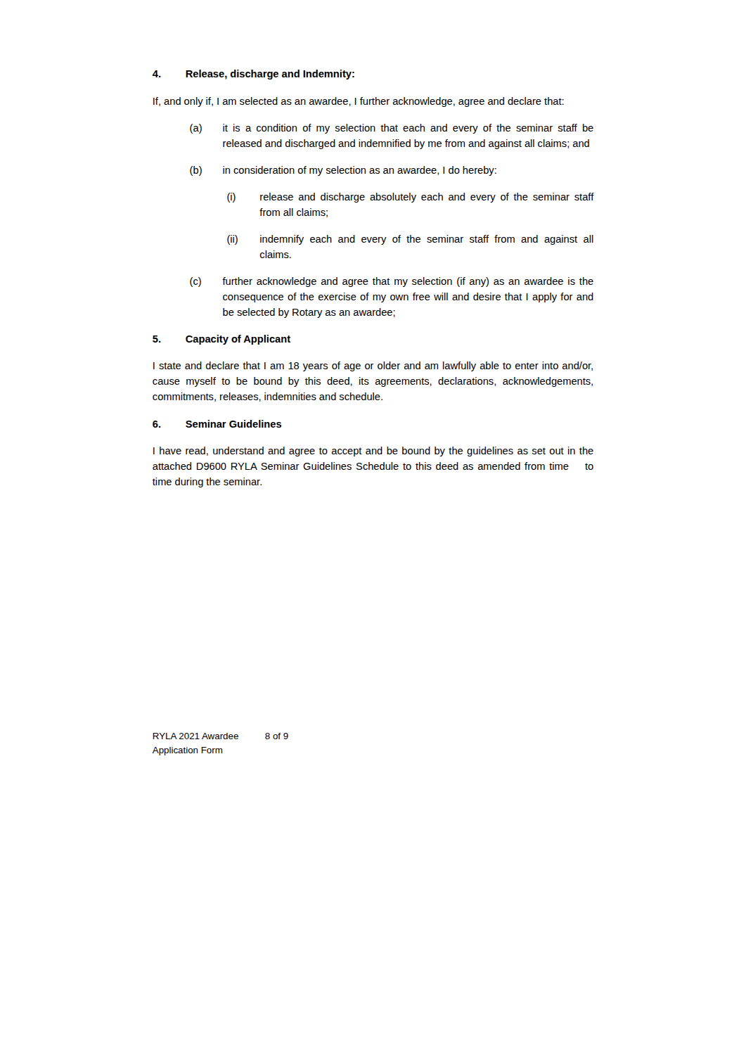4. Release, discharge and Indemnity:
If, and only if, I am selected as an awardee, I further acknowledge, agree and declare that:
(a) it is a condition of my selection that each and every of the seminar staff be released and discharged and indemnified by me from and against all claims; and
(b) in consideration of my selection as an awardee, I do hereby:
(i) release and discharge absolutely each and every of the seminar staff from all claims;
(ii) indemnify each and every of the seminar staff from and against all claims.
(c) further acknowledge and agree that my selection (if any) as an awardee is the consequence of the exercise of my own free will and desire that I apply for and be selected by Rotary as an awardee;
5. Capacity of Applicant
I state and declare that I am 18 years of age or older and am lawfully able to enter into and/or, cause myself to be bound by this deed, its agreements, declarations, acknowledgements, commitments, releases, indemnities and schedule.
6. Seminar Guidelines
I have read, understand and agree to accept and be bound by the guidelines as set out in the attached D9600 RYLA Seminar Guidelines Schedule to this deed as amended from time to time during the seminar.
RYLA 2021 Awardee Application Form 8 of 9